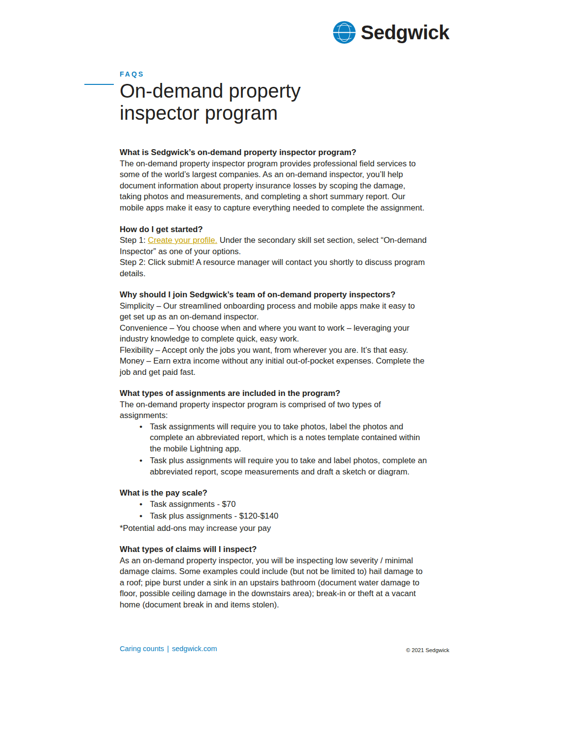Sedgwick
FAQS
On-demand property inspector program
What is Sedgwick’s on-demand property inspector program?
The on-demand property inspector program provides professional field services to some of the world’s largest companies. As an on-demand inspector, you’ll help document information about property insurance losses by scoping the damage, taking photos and measurements, and completing a short summary report. Our mobile apps make it easy to capture everything needed to complete the assignment.
How do I get started?
Step 1: Create your profile. Under the secondary skill set section, select “On-demand Inspector” as one of your options.
Step 2: Click submit! A resource manager will contact you shortly to discuss program details.
Why should I join Sedgwick’s team of on-demand property inspectors?
Simplicity – Our streamlined onboarding process and mobile apps make it easy to get set up as an on-demand inspector.
Convenience – You choose when and where you want to work – leveraging your industry knowledge to complete quick, easy work.
Flexibility – Accept only the jobs you want, from wherever you are. It’s that easy.
Money – Earn extra income without any initial out-of-pocket expenses. Complete the job and get paid fast.
What types of assignments are included in the program?
The on-demand property inspector program is comprised of two types of assignments:
Task assignments will require you to take photos, label the photos and complete an abbreviated report, which is a notes template contained within the mobile Lightning app.
Task plus assignments will require you to take and label photos, complete an abbreviated report, scope measurements and draft a sketch or diagram.
What is the pay scale?
Task assignments - $70
Task plus assignments - $120-$140
*Potential add-ons may increase your pay
What types of claims will I inspect?
As an on-demand property inspector, you will be inspecting low severity / minimal damage claims. Some examples could include (but not be limited to) hail damage to a roof; pipe burst under a sink in an upstairs bathroom (document water damage to floor, possible ceiling damage in the downstairs area); break-in or theft at a vacant home (document break in and items stolen).
Caring counts | sedgwick.com
© 2021 Sedgwick